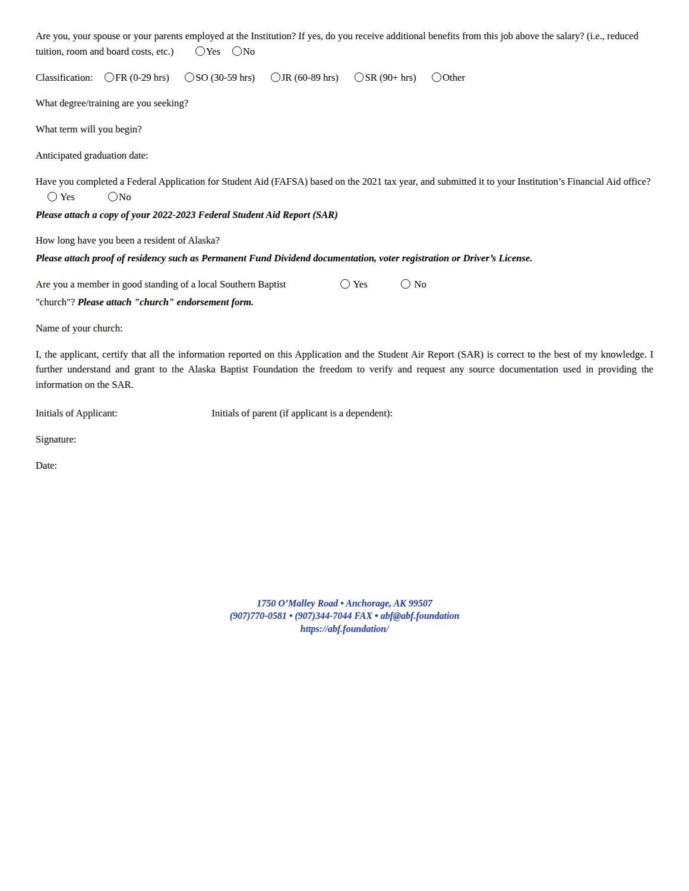Are you, your spouse or your parents employed at the Institution? If yes, do you receive additional benefits from this job above the salary? (i.e., reduced tuition, room and board costs, etc.) Yes No
Classification: FR (0-29 hrs) SO (30-59 hrs) JR (60-89 hrs) SR (90+ hrs) Other
What degree/training are you seeking?
What term will you begin?
Anticipated graduation date:
Have you completed a Federal Application for Student Aid (FAFSA) based on the 2021 tax year, and submitted it to your Institution’s Financial Aid office? Yes No
Please attach a copy of your 2022-2023 Federal Student Aid Report (SAR)
How long have you been a resident of Alaska?
Please attach proof of residency such as Permanent Fund Dividend documentation, voter registration or Driver’s License.
Are you a member in good standing of a local Southern Baptist Yes No
"church"? Please attach "church" endorsement form.
Name of your church:
I, the applicant, certify that all the information reported on this Application and the Student Air Report (SAR) is correct to the best of my knowledge. I further understand and grant to the Alaska Baptist Foundation the freedom to verify and request any source documentation used in providing the information on the SAR.
Initials of Applicant:Initials of parent (if applicant is a dependent):
Signature:
Date:
1750 O’Malley Road • Anchorage, AK 99507
(907)770-0581 • (907)344-7044 FAX • abf@abf.foundation
https://abf.foundation/